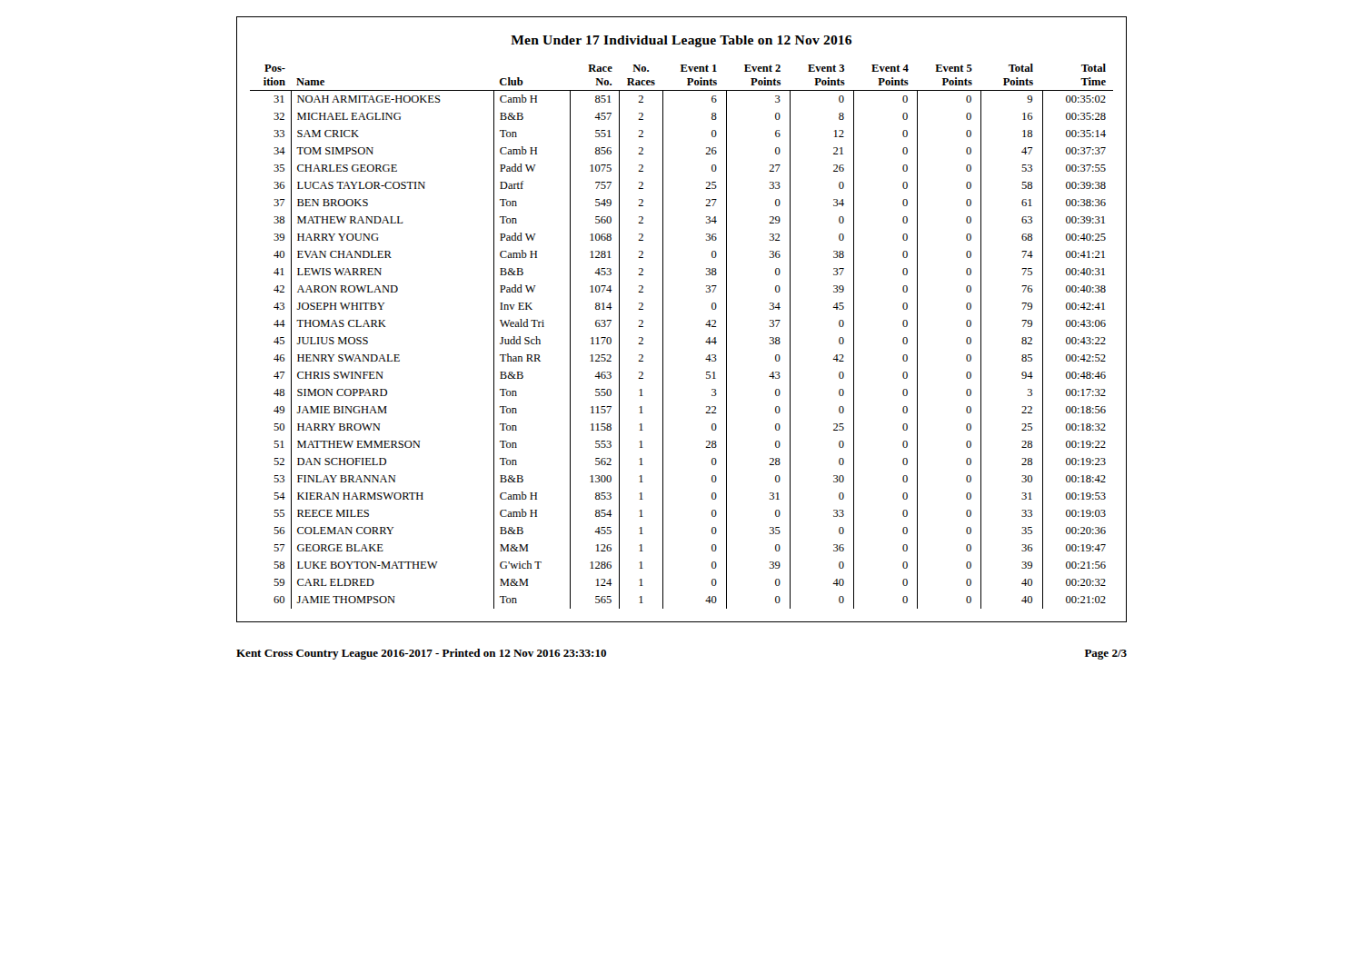Men Under 17 Individual League Table on 12 Nov 2016
| Pos- | | | Race | No. | Event 1 | Event 2 | Event 3 | Event 4 | Event 5 | Total | Total |
| --- | --- | --- | --- | --- | --- | --- | --- | --- | --- | --- | --- |
| ition | Name | Club | No. | Races | Points | Points | Points | Points | Points | Points | Time |
| 31 | NOAH ARMITAGE-HOOKES | Camb H | 851 | 2 | 6 | 3 | 0 | 0 | 0 | 9 | 00:35:02 |
| 32 | MICHAEL EAGLING | B&B | 457 | 2 | 8 | 0 | 8 | 0 | 0 | 16 | 00:35:28 |
| 33 | SAM CRICK | Ton | 551 | 2 | 0 | 6 | 12 | 0 | 0 | 18 | 00:35:14 |
| 34 | TOM SIMPSON | Camb H | 856 | 2 | 26 | 0 | 21 | 0 | 0 | 47 | 00:37:37 |
| 35 | CHARLES GEORGE | Padd W | 1075 | 2 | 0 | 27 | 26 | 0 | 0 | 53 | 00:37:55 |
| 36 | LUCAS TAYLOR-COSTIN | Dartf | 757 | 2 | 25 | 33 | 0 | 0 | 0 | 58 | 00:39:38 |
| 37 | BEN BROOKS | Ton | 549 | 2 | 27 | 0 | 34 | 0 | 0 | 61 | 00:38:36 |
| 38 | MATHEW RANDALL | Ton | 560 | 2 | 34 | 29 | 0 | 0 | 0 | 63 | 00:39:31 |
| 39 | HARRY YOUNG | Padd W | 1068 | 2 | 36 | 32 | 0 | 0 | 0 | 68 | 00:40:25 |
| 40 | EVAN CHANDLER | Camb H | 1281 | 2 | 0 | 36 | 38 | 0 | 0 | 74 | 00:41:21 |
| 41 | LEWIS WARREN | B&B | 453 | 2 | 38 | 0 | 37 | 0 | 0 | 75 | 00:40:31 |
| 42 | AARON ROWLAND | Padd W | 1074 | 2 | 37 | 0 | 39 | 0 | 0 | 76 | 00:40:38 |
| 43 | JOSEPH WHITBY | Inv EK | 814 | 2 | 0 | 34 | 45 | 0 | 0 | 79 | 00:42:41 |
| 44 | THOMAS CLARK | Weald Tri | 637 | 2 | 42 | 37 | 0 | 0 | 0 | 79 | 00:43:06 |
| 45 | JULIUS MOSS | Judd Sch | 1170 | 2 | 44 | 38 | 0 | 0 | 0 | 82 | 00:43:22 |
| 46 | HENRY SWANDALE | Than RR | 1252 | 2 | 43 | 0 | 42 | 0 | 0 | 85 | 00:42:52 |
| 47 | CHRIS SWINFEN | B&B | 463 | 2 | 51 | 43 | 0 | 0 | 0 | 94 | 00:48:46 |
| 48 | SIMON COPPARD | Ton | 550 | 1 | 3 | 0 | 0 | 0 | 0 | 3 | 00:17:32 |
| 49 | JAMIE BINGHAM | Ton | 1157 | 1 | 22 | 0 | 0 | 0 | 0 | 22 | 00:18:56 |
| 50 | HARRY BROWN | Ton | 1158 | 1 | 0 | 0 | 25 | 0 | 0 | 25 | 00:18:32 |
| 51 | MATTHEW EMMERSON | Ton | 553 | 1 | 28 | 0 | 0 | 0 | 0 | 28 | 00:19:22 |
| 52 | DAN SCHOFIELD | Ton | 562 | 1 | 0 | 28 | 0 | 0 | 0 | 28 | 00:19:23 |
| 53 | FINLAY BRANNAN | B&B | 1300 | 1 | 0 | 0 | 30 | 0 | 0 | 30 | 00:18:42 |
| 54 | KIERAN HARMSWORTH | Camb H | 853 | 1 | 0 | 31 | 0 | 0 | 0 | 31 | 00:19:53 |
| 55 | REECE MILES | Camb H | 854 | 1 | 0 | 0 | 33 | 0 | 0 | 33 | 00:19:03 |
| 56 | COLEMAN CORRY | B&B | 455 | 1 | 0 | 35 | 0 | 0 | 0 | 35 | 00:20:36 |
| 57 | GEORGE BLAKE | M&M | 126 | 1 | 0 | 0 | 36 | 0 | 0 | 36 | 00:19:47 |
| 58 | LUKE BOYTON-MATTHEW | G'wich T | 1286 | 1 | 0 | 39 | 0 | 0 | 0 | 39 | 00:21:56 |
| 59 | CARL ELDRED | M&M | 124 | 1 | 0 | 0 | 40 | 0 | 0 | 40 | 00:20:32 |
| 60 | JAMIE THOMPSON | Ton | 565 | 1 | 40 | 0 | 0 | 0 | 0 | 40 | 00:21:02 |
Kent Cross Country League 2016-2017 - Printed on 12 Nov 2016 23:33:10
Page 2/3